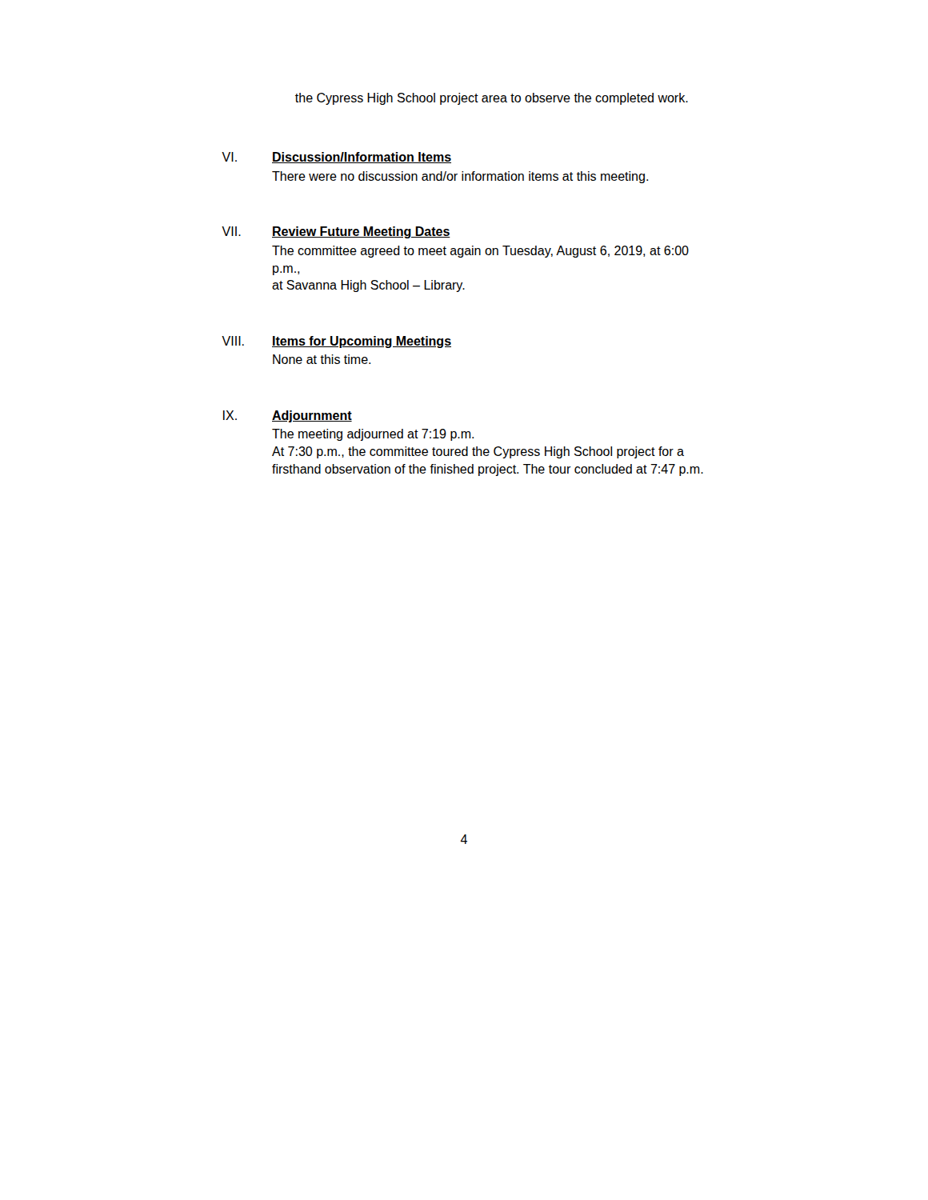the Cypress High School project area to observe the completed work.
VI.
Discussion/Information Items
There were no discussion and/or information items at this meeting.
VII.
Review Future Meeting Dates
The committee agreed to meet again on Tuesday, August 6, 2019, at 6:00 p.m.,
at Savanna High School – Library.
VIII.
Items for Upcoming Meetings
None at this time.
IX.
Adjournment
The meeting adjourned at 7:19 p.m.
At 7:30 p.m., the committee toured the Cypress High School project for a firsthand observation of the finished project. The tour concluded at 7:47 p.m.
4